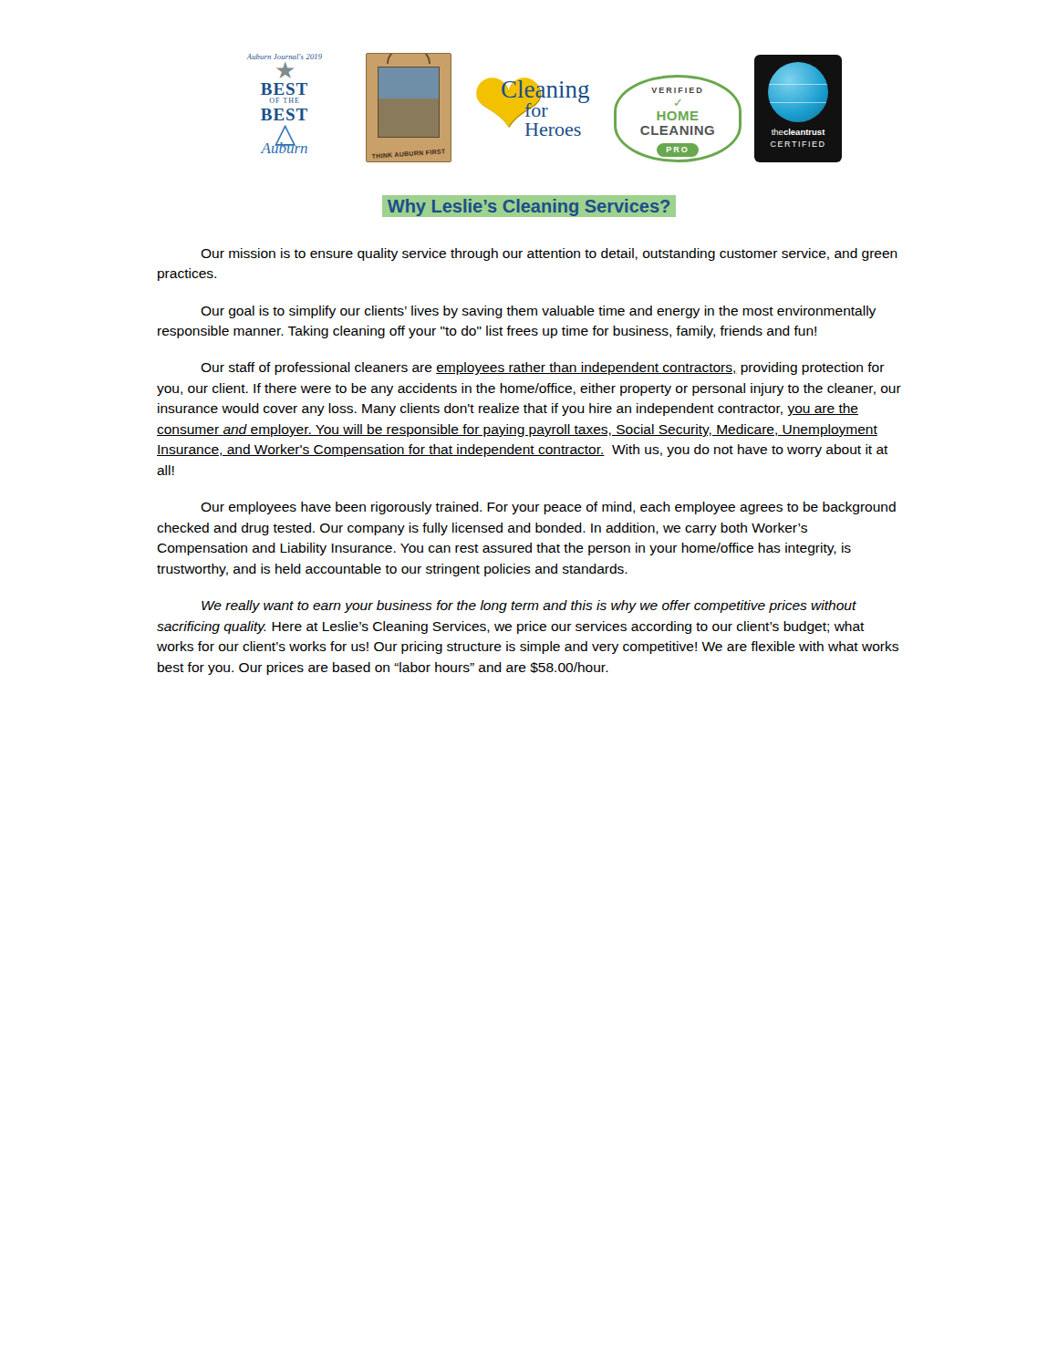Auburn Journal's 2019
★
BEST
OF THE
BEST
△
Auburn
THINK AUBURN FIRST
❤
Cleaning
for Heroes
VERIFIED
✓
HOME
CLEANING
PRO
thecleantrust
CERTIFIED
Why Leslie’s Cleaning Services?
Our mission is to ensure quality service through our attention to detail, outstanding customer service, and green practices.
Our goal is to simplify our clients’ lives by saving them valuable time and energy in the most environmentally responsible manner. Taking cleaning off your "to do" list frees up time for business, family, friends and fun!
Our staff of professional cleaners are employees rather than independent contractors, providing protection for you, our client. If there were to be any accidents in the home/office, either property or personal injury to the cleaner, our insurance would cover any loss. Many clients don't realize that if you hire an independent contractor, you are the consumer and employer. You will be responsible for paying payroll taxes, Social Security, Medicare, Unemployment Insurance, and Worker's Compensation for that independent contractor. With us, you do not have to worry about it at all!
Our employees have been rigorously trained. For your peace of mind, each employee agrees to be background checked and drug tested. Our company is fully licensed and bonded. In addition, we carry both Worker’s Compensation and Liability Insurance. You can rest assured that the person in your home/office has integrity, is trustworthy, and is held accountable to our stringent policies and standards.
We really want to earn your business for the long term and this is why we offer competitive prices without sacrificing quality. Here at Leslie’s Cleaning Services, we price our services according to our client’s budget; what works for our client’s works for us! Our pricing structure is simple and very competitive! We are flexible with what works best for you. Our prices are based on “labor hours” and are $58.00/hour.